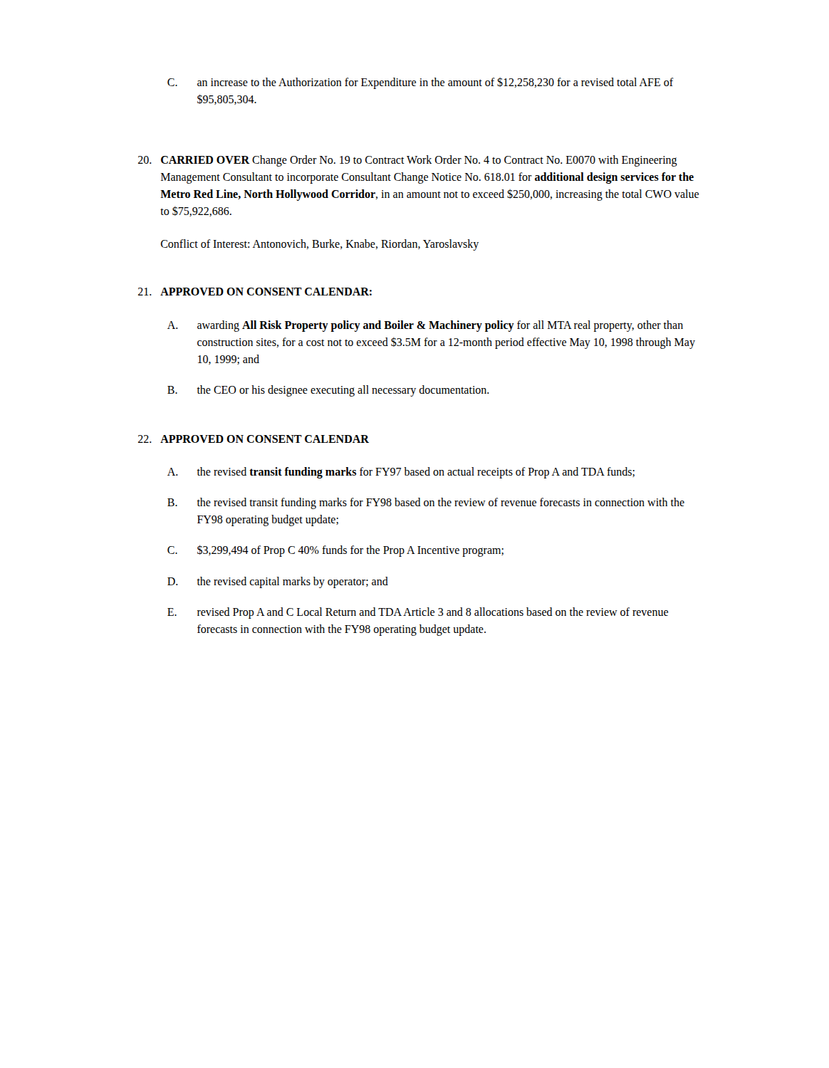C.
an increase to the Authorization for Expenditure in the amount of $12,258,230 for a revised total AFE of $95,805,304.
20.
CARRIED OVER Change Order No. 19 to Contract Work Order No. 4 to Contract No. E0070 with Engineering Management Consultant to incorporate Consultant Change Notice No. 618.01 for additional design services for the Metro Red Line, North Hollywood Corridor, in an amount not to exceed $250,000, increasing the total CWO value to $75,922,686.
Conflict of Interest: Antonovich, Burke, Knabe, Riordan, Yaroslavsky
21.
APPROVED ON CONSENT CALENDAR:
A.
awarding All Risk Property policy and Boiler & Machinery policy for all MTA real property, other than construction sites, for a cost not to exceed $3.5M for a 12-month period effective May 10, 1998 through May 10, 1999; and
B.
the CEO or his designee executing all necessary documentation.
22.
APPROVED ON CONSENT CALENDAR
A.
the revised transit funding marks for FY97 based on actual receipts of Prop A and TDA funds;
B.
the revised transit funding marks for FY98 based on the review of revenue forecasts in connection with the FY98 operating budget update;
C.
$3,299,494 of Prop C 40% funds for the Prop A Incentive program;
D.
the revised capital marks by operator; and
E.
revised Prop A and C Local Return and TDA Article 3 and 8 allocations based on the review of revenue forecasts in connection with the FY98 operating budget update.